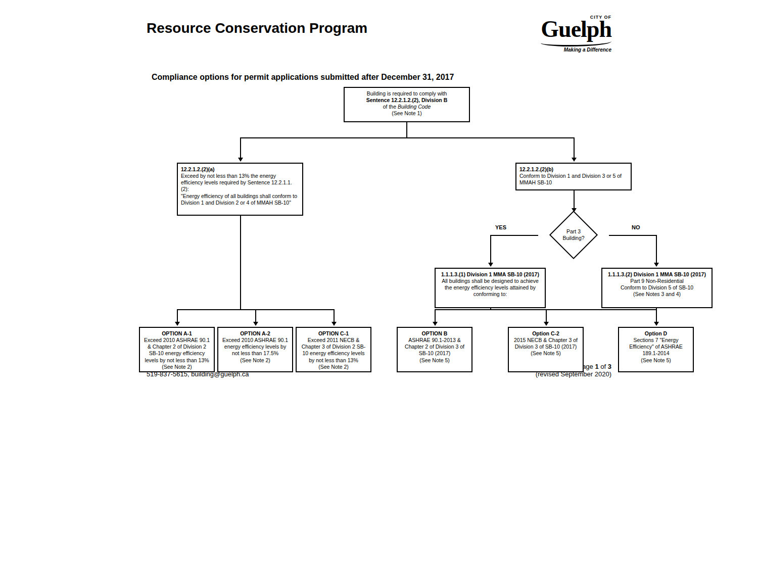Resource Conservation Program
CITY OF
Guelph
Making a Difference
Compliance options for permit applications submitted after December 31, 2017
Building is required to comply with
Sentence 12.2.1.2.(2), Division B
of the Building Code
(See Note 1)
12.2.1.2.(2)(a)
Exceed by not less than 13% the energy efficiency levels required by Sentence 12.2.1.1.(2):
"Energy efficiency of all buildings shall conform to Division 1 and Division 2 or 4 of MMAH SB-10"
12.2.1.2.(2)(b)
Conform to Division 1 and Division 3 or 5 of MMAH SB-10
Part 3
Building?
YES
NO
1.1.1.3.(1) Division 1 MMA SB-10 (2017)
All buildings shall be designed to achieve the energy efficiency levels attained by conforming to:
1.1.1.3.(2) Division 1 MMA SB-10 (2017)
Part 9 Non-Residential
Conform to Division 5 of SB-10
(See Notes 3 and 4)
OPTION A-1
Exceed 2010 ASHRAE 90.1 & Chapter 2 of Division 2 SB-10 energy efficiency levels by not less than 13% (See Note 2)
OPTION A-2
Exceed 2010 ASHRAE 90.1 energy efficiency levels by not less than 17.5%
(See Note 2)
OPTION C-1
Exceed 2011 NECB & Chapter 3 of Division 2 SB-10 energy efficiency levels by not less than 13%
(See Note 2)
OPTION B
ASHRAE 90.1-2013 & Chapter 2 of Division 3 of SB-10 (2017)
(See Note 5)
Option C-2
2015 NECB & Chapter 3 of Division 3 of SB-10 (2017)
(See Note 5)
Option D
Sections 7 "Energy Efficiency" of ASHRAE 189.1-2014
(See Note 5)
Building Services
519-837-5615, building@guelph.ca
Page 1 of 3
(revised September 2020)